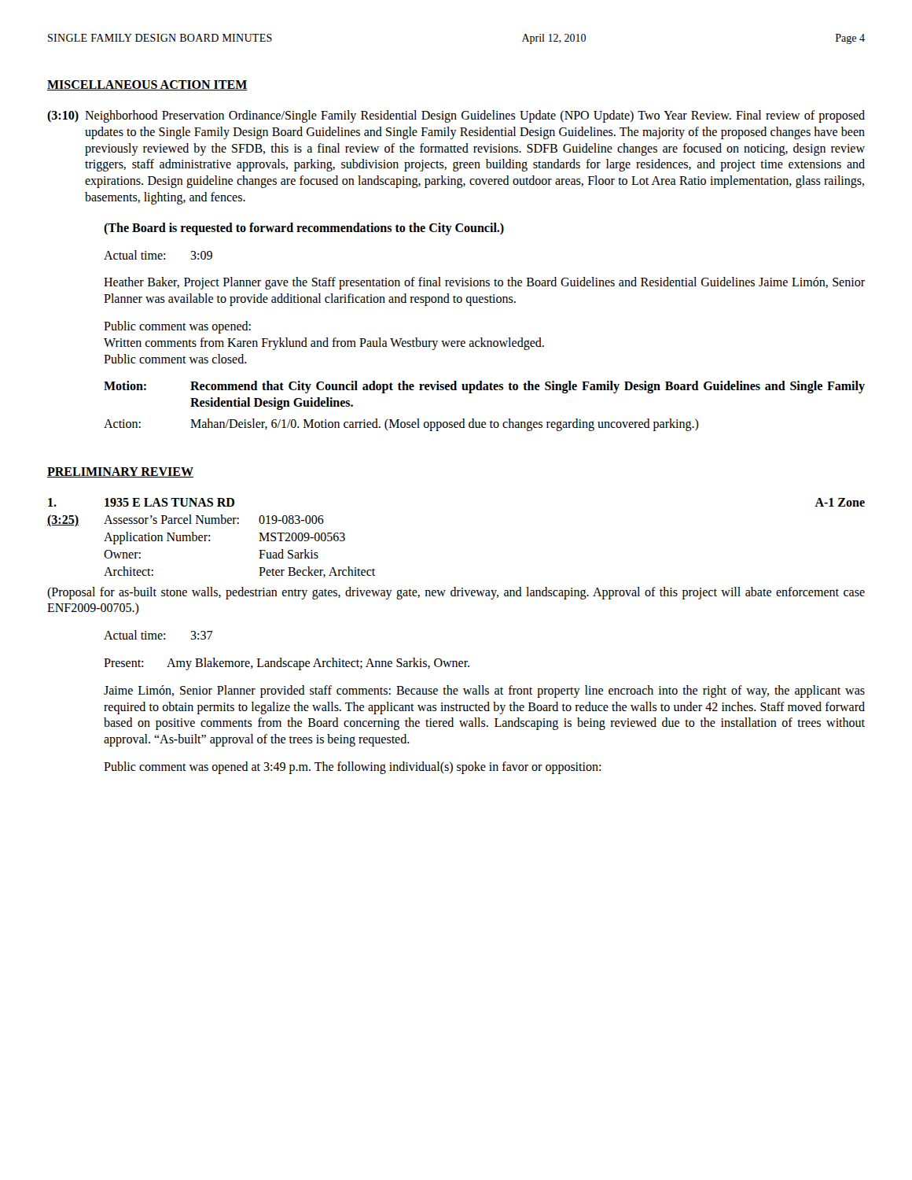SINGLE FAMILY DESIGN BOARD MINUTES
April 12, 2010
Page 4
MISCELLANEOUS ACTION ITEM
(3:10)
Neighborhood Preservation Ordinance/Single Family Residential Design Guidelines Update (NPO Update) Two Year Review. Final review of proposed updates to the Single Family Design Board Guidelines and Single Family Residential Design Guidelines. The majority of the proposed changes have been previously reviewed by the SFDB, this is a final review of the formatted revisions. SDFB Guideline changes are focused on noticing, design review triggers, staff administrative approvals, parking, subdivision projects, green building standards for large residences, and project time extensions and expirations. Design guideline changes are focused on landscaping, parking, covered outdoor areas, Floor to Lot Area Ratio implementation, glass railings, basements, lighting, and fences.
(The Board is requested to forward recommendations to the City Council.)
Actual time: 3:09
Heather Baker, Project Planner gave the Staff presentation of final revisions to the Board Guidelines and Residential Guidelines Jaime Limón, Senior Planner was available to provide additional clarification and respond to questions.
Public comment was opened:
Written comments from Karen Fryklund and from Paula Westbury were acknowledged.
Public comment was closed.
Motion:
Recommend that City Council adopt the revised updates to the Single Family Design Board Guidelines and Single Family Residential Design Guidelines.
Action:
Mahan/Deisler, 6/1/0. Motion carried. (Mosel opposed due to changes regarding uncovered parking.)
PRELIMINARY REVIEW
1.
1935 E LAS TUNAS RD
A-1 Zone
(3:25)
| Assessor’s Parcel Number: | 019-083-006 |
| Application Number: | MST2009-00563 |
| Owner: | Fuad Sarkis |
| Architect: | Peter Becker, Architect |
(Proposal for as-built stone walls, pedestrian entry gates, driveway gate, new driveway, and landscaping. Approval of this project will abate enforcement case ENF2009-00705.)
Actual time: 3:37
Present:
Amy Blakemore, Landscape Architect; Anne Sarkis, Owner.
Jaime Limón, Senior Planner provided staff comments: Because the walls at front property line encroach into the right of way, the applicant was required to obtain permits to legalize the walls. The applicant was instructed by the Board to reduce the walls to under 42 inches. Staff moved forward based on positive comments from the Board concerning the tiered walls. Landscaping is being reviewed due to the installation of trees without approval. “As-built” approval of the trees is being requested.
Public comment was opened at 3:49 p.m. The following individual(s) spoke in favor or opposition: